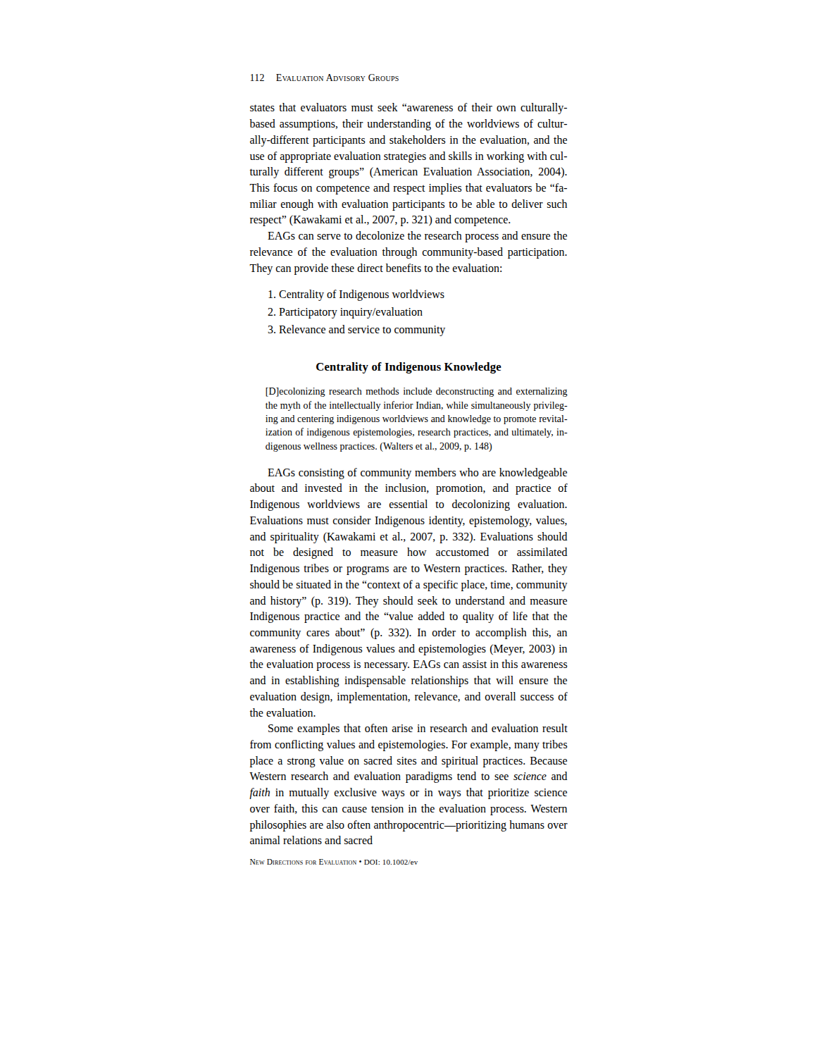112 Evaluation Advisory Groups
states that evaluators must seek “awareness of their own culturally-based assumptions, their understanding of the worldviews of culturally-different participants and stakeholders in the evaluation, and the use of appropriate evaluation strategies and skills in working with culturally different groups” (American Evaluation Association, 2004). This focus on competence and respect implies that evaluators be “familiar enough with evaluation participants to be able to deliver such respect” (Kawakami et al., 2007, p. 321) and competence.
EAGs can serve to decolonize the research process and ensure the relevance of the evaluation through community-based participation. They can provide these direct benefits to the evaluation:
Centrality of Indigenous worldviews
Participatory inquiry/evaluation
Relevance and service to community
Centrality of Indigenous Knowledge
[D]ecolonizing research methods include deconstructing and externalizing the myth of the intellectually inferior Indian, while simultaneously privileging and centering indigenous worldviews and knowledge to promote revitalization of indigenous epistemologies, research practices, and ultimately, indigenous wellness practices. (Walters et al., 2009, p. 148)
EAGs consisting of community members who are knowledgeable about and invested in the inclusion, promotion, and practice of Indigenous worldviews are essential to decolonizing evaluation. Evaluations must consider Indigenous identity, epistemology, values, and spirituality (Kawakami et al., 2007, p. 332). Evaluations should not be designed to measure how accustomed or assimilated Indigenous tribes or programs are to Western practices. Rather, they should be situated in the “context of a specific place, time, community and history” (p. 319). They should seek to understand and measure Indigenous practice and the “value added to quality of life that the community cares about” (p. 332). In order to accomplish this, an awareness of Indigenous values and epistemologies (Meyer, 2003) in the evaluation process is necessary. EAGs can assist in this awareness and in establishing indispensable relationships that will ensure the evaluation design, implementation, relevance, and overall success of the evaluation.
Some examples that often arise in research and evaluation result from conflicting values and epistemologies. For example, many tribes place a strong value on sacred sites and spiritual practices. Because Western research and evaluation paradigms tend to see science and faith in mutually exclusive ways or in ways that prioritize science over faith, this can cause tension in the evaluation process. Western philosophies are also often anthropocentric—prioritizing humans over animal relations and sacred
New Directions for Evaluation • DOI: 10.1002/ev